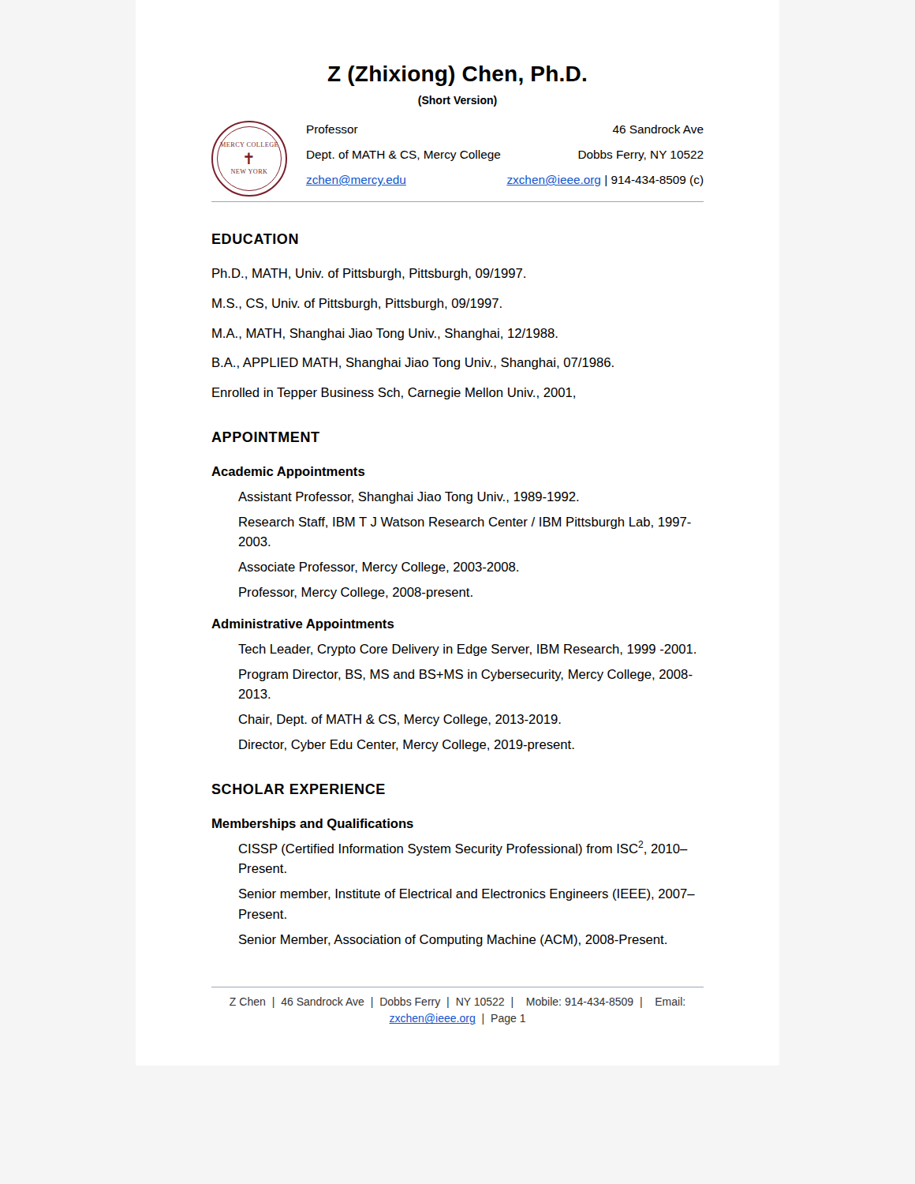Z (Zhixiong) Chen, Ph.D.
(Short Version)
| Mercy College ✝ New York | Professor | 46 Sandrock Ave |
| Dept. of MATH & CS, Mercy College | Dobbs Ferry, NY 10522 |
| zchen@mercy.edu | zxchen@ieee.org / 914-434-8509 (c) |
EDUCATION
Ph.D., MATH, Univ. of Pittsburgh, Pittsburgh, 09/1997.
M.S., CS, Univ. of Pittsburgh, Pittsburgh, 09/1997.
M.A., MATH, Shanghai Jiao Tong Univ., Shanghai, 12/1988.
B.A., APPLIED MATH, Shanghai Jiao Tong Univ., Shanghai, 07/1986.
Enrolled in Tepper Business Sch, Carnegie Mellon Univ., 2001,
APPOINTMENT
Academic Appointments
Assistant Professor, Shanghai Jiao Tong Univ., 1989-1992.
Research Staff, IBM T J Watson Research Center / IBM Pittsburgh Lab, 1997-2003.
Associate Professor, Mercy College, 2003-2008.
Professor, Mercy College, 2008-present.
Administrative Appointments
Tech Leader, Crypto Core Delivery in Edge Server, IBM Research, 1999 -2001.
Program Director, BS, MS and BS+MS in Cybersecurity, Mercy College, 2008-2013.
Chair, Dept. of MATH & CS, Mercy College, 2013-2019.
Director, Cyber Edu Center, Mercy College, 2019-present.
SCHOLAR EXPERIENCE
Memberships and Qualifications
CISSP (Certified Information System Security Professional) from ISC2, 2010– Present.
Senior member, Institute of Electrical and Electronics Engineers (IEEE), 2007– Present.
Senior Member, Association of Computing Machine (ACM), 2008-Present.
Z Chen | 46 Sandrock Ave | Dobbs Ferry | NY 10522 | Mobile: 914-434-8509 | Email: zxchen@ieee.org | Page 1